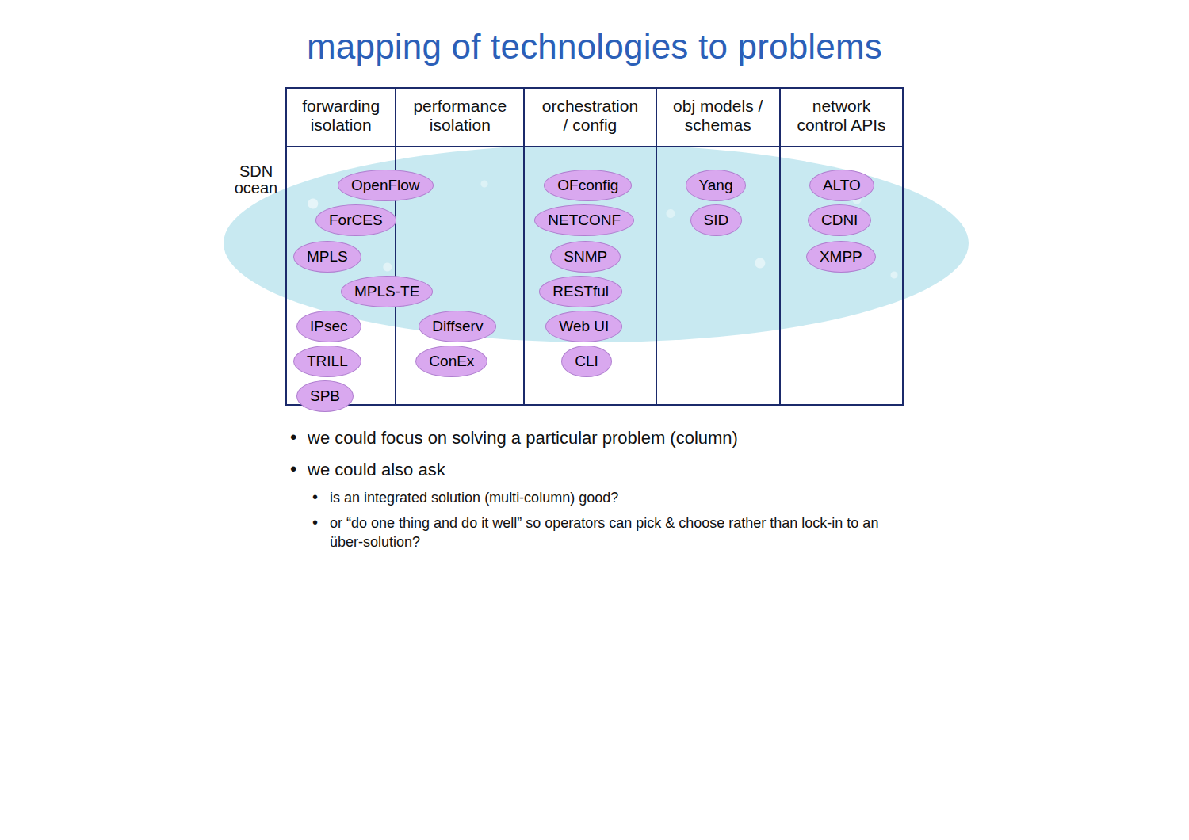mapping of technologies to problems
SDN
ocean
| forwarding isolation | performance isolation | orchestration / config | obj models / schemas | network control APIs |
| --- | --- | --- | --- | --- |
| OpenFlow ForCES MPLS MPLS-TE IPsec TRILL SPB | Diffserv ConEx | OFconfig NETCONF SNMP RESTful Web UI CLI | Yang SID | ALTO CDNI XMPP |
we could focus on solving a particular problem (column)
we could also ask
is an integrated solution (multi-column) good?
or “do one thing and do it well” so operators can pick & choose rather than lock-in to an über-solution?